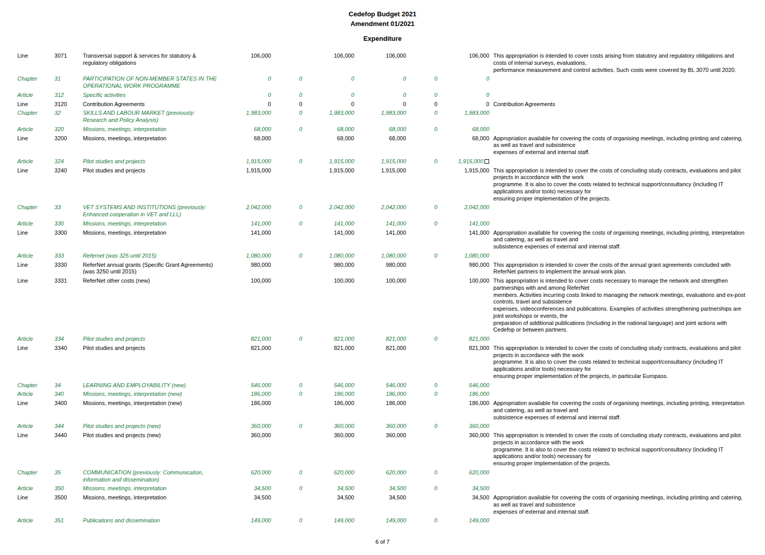Cedefop Budget 2021
Amendment 01/2021
Expenditure
| Line | 3071 | Transversal support & services for statutory & regulatory obligations | 106,000 | | 106,000 | 106,000 | | 106,000 | This appropriation is intended to cover costs arising from statutory and regulatory obligations and costs of internal surveys, evaluations, performance measurement and control activities. Such costs were covered by BL 3070 until 2020. |
| Chapter | 31 | PARTICIPATION OF NON-MEMBER STATES IN THE OPERATIONAL WORK PROGRAMME | 0 | 0 | 0 | 0 | 0 | 0 | |
| Article | 312 | Specific activities | 0 | 0 | 0 | 0 | 0 | 0 | |
| Line | 3120 | Contribution Agreements | 0 | 0 | 0 | 0 | 0 | 0 | Contribution Agreements |
| Chapter | 32 | SKILLS AND LABOUR MARKET (previously: Research and Policy Analysis) | 1,983,000 | 0 | 1,983,000 | 1,983,000 | 0 | 1,983,000 | |
| Article | 320 | Missions, meetings, interpretation | 68,000 | 0 | 68,000 | 68,000 | 0 | 68,000 | |
| Line | 3200 | Missions, meetings, interpretation | 68,000 | | 68,000 | 68,000 | | 68,000 | Appropriation available for covering the costs of organising meetings, including printing and catering, as well as travel and subsistence expenses of external and internal staff. |
| Article | 324 | Pilot studies and projects | 1,915,000 | 0 | 1,915,000 | 1,915,000 | 0 | 1,915,000 | |
| Line | 3240 | Pilot studies and projects | 1,915,000 | | 1,915,000 | 1,915,000 | | 1,915,000 | This appropriation is intended to cover the costs of concluding study contracts, evaluations and pilot projects in accordance with the work programme. It is also to cover the costs related to technical support/consultancy (including IT applications and/or tools) necessary for ensuring proper implementation of the projects. |
| Chapter | 33 | VET SYSTEMS AND INSTITUTIONS (previously: Enhanced cooperation in VET and LLL) | 2,042,000 | 0 | 2,042,000 | 2,042,000 | 0 | 2,042,000 | |
| Article | 330 | Missions, meetings, interpretation | 141,000 | 0 | 141,000 | 141,000 | 0 | 141,000 | |
| Line | 3300 | Missions, meetings, interpretation | 141,000 | | 141,000 | 141,000 | | 141,000 | Appropriation available for covering the costs of organising meetings, including printing, interpretation and catering, as well as travel and subsistence expenses of external and internal staff. |
| Article | 333 | Refernet (was 325 until 2015) | 1,080,000 | 0 | 1,080,000 | 1,080,000 | 0 | 1,080,000 | |
| Line | 3330 | ReferNet annual grants (Specific Grant Agreements) (was 3250 until 2015) | 980,000 | | 980,000 | 980,000 | | 980,000 | This appropriation is intended to cover the costs of the annual grant agreements concluded with ReferNet partners to implement the annual work plan. |
| Line | 3331 | ReferNet other costs (new) | 100,000 | | 100,000 | 100,000 | | 100,000 | This appropriation is intended to cover costs necessary to manage the network and strengthen partnerships with and among ReferNet members. Activities incurring costs linked to managing the network meetings, evaluations and ex-post controls, travel and subsistence expenses, videoconferences and publications. Examples of activities strengthening partnerships are joint workshops or events, the preparation of additional publications (including in the national language) and joint actions with Cedefop or between partners. |
| Article | 334 | Pilot studies and projects | 821,000 | 0 | 821,000 | 821,000 | 0 | 821,000 | |
| Line | 3340 | Pilot studies and projects | 821,000 | | 821,000 | 821,000 | | 821,000 | This appropriation is intended to cover the costs of concluding study contracts, evaluations and pilot projects in accordance with the work programme. It is also to cover the costs related to technical support/consultancy (including IT applications and/or tools) necessary for ensuring proper implementation of the projects, in particular Europass. |
| Chapter | 34 | LEARNING AND EMPLOYABILITY (new) | 546,000 | 0 | 546,000 | 546,000 | 0 | 546,000 | |
| Article | 340 | Missions, meetings, interpretation (new) | 186,000 | 0 | 186,000 | 186,000 | 0 | 186,000 | |
| Line | 3400 | Missions, meetings, interpretation (new) | 186,000 | | 186,000 | 186,000 | | 186,000 | Appropriation available for covering the costs of organising meetings, including printing, interpretation and catering, as well as travel and subsistence expenses of external and internal staff. |
| Article | 344 | Pilot studies and projects (new) | 360,000 | 0 | 360,000 | 360,000 | 0 | 360,000 | |
| Line | 3440 | Pilot studies and projects (new) | 360,000 | | 360,000 | 360,000 | | 360,000 | This appropriation is intended to cover the costs of concluding study contracts, evaluations and pilot projects in accordance with the work programme. It is also to cover the costs related to technical support/consultancy (including IT applications and/or tools) necessary for ensuring proper implementation of the projects. |
| Chapter | 35 | COMMUNICATION (previously: Communication, information and dissemination) | 620,000 | 0 | 620,000 | 620,000 | 0 | 620,000 | |
| Article | 350 | Missions, meetings, interpretation | 34,500 | 0 | 34,500 | 34,500 | 0 | 34,500 | |
| Line | 3500 | Missions, meetings, interpretation | 34,500 | | 34,500 | 34,500 | | 34,500 | Appropriation available for covering the costs of organising meetings, including printing and catering, as well as travel and subsistence expenses of external and internal staff. |
| Article | 351 | Publications and dissemination | 149,000 | 0 | 149,000 | 149,000 | 0 | 149,000 | |
6 of 7